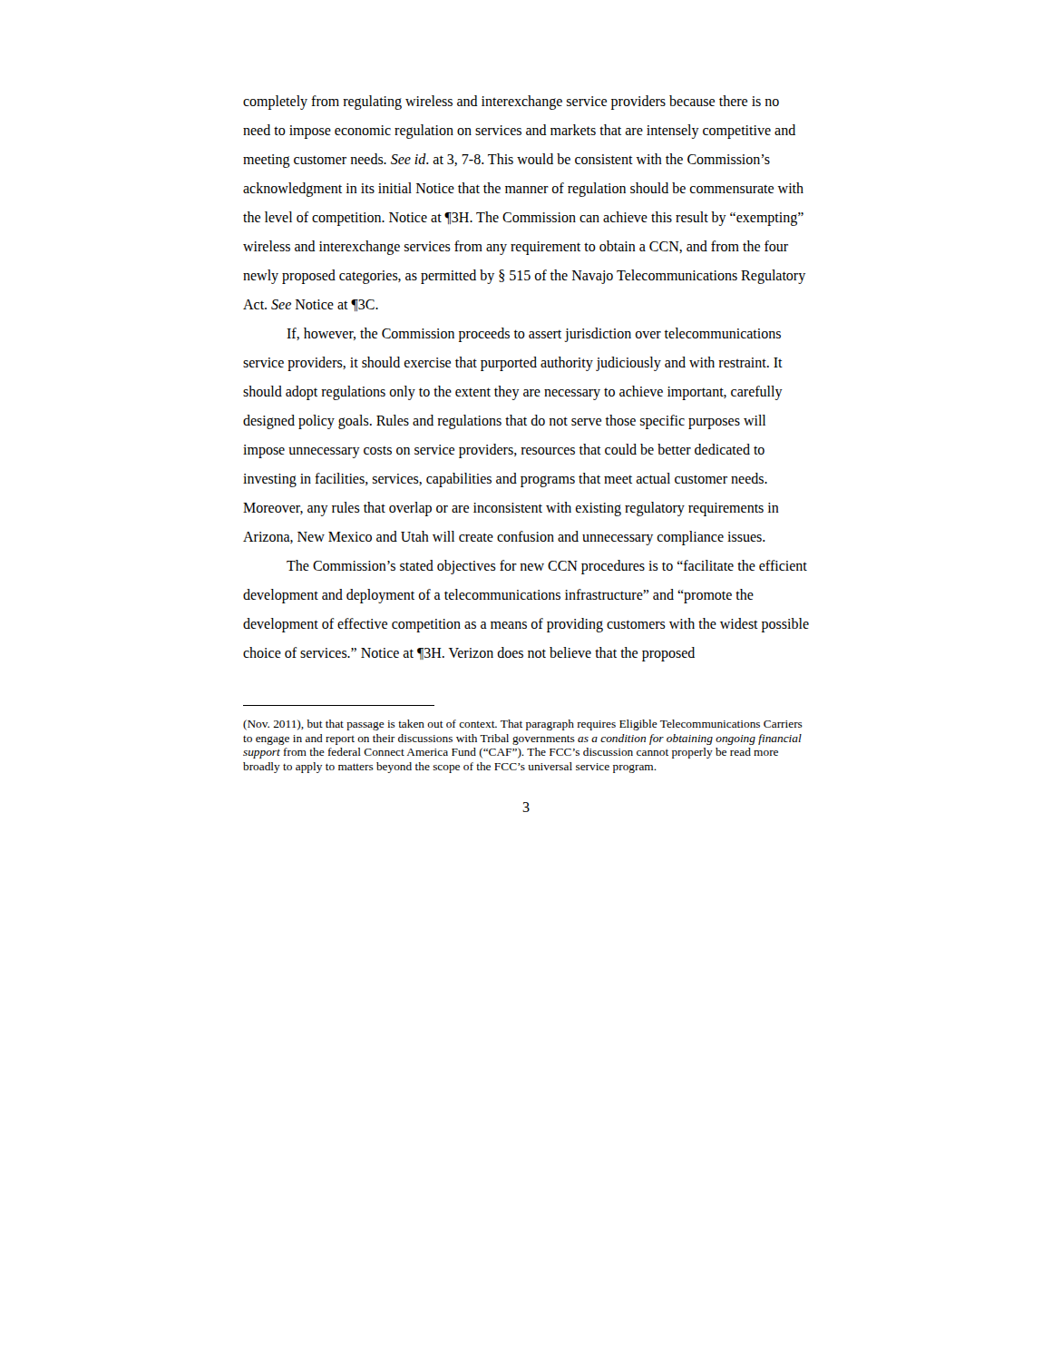completely from regulating wireless and interexchange service providers because there is no need to impose economic regulation on services and markets that are intensely competitive and meeting customer needs. See id. at 3, 7-8. This would be consistent with the Commission’s acknowledgment in its initial Notice that the manner of regulation should be commensurate with the level of competition. Notice at ¶3H. The Commission can achieve this result by “exempting” wireless and interexchange services from any requirement to obtain a CCN, and from the four newly proposed categories, as permitted by § 515 of the Navajo Telecommunications Regulatory Act. See Notice at ¶3C.
If, however, the Commission proceeds to assert jurisdiction over telecommunications service providers, it should exercise that purported authority judiciously and with restraint. It should adopt regulations only to the extent they are necessary to achieve important, carefully designed policy goals. Rules and regulations that do not serve those specific purposes will impose unnecessary costs on service providers, resources that could be better dedicated to investing in facilities, services, capabilities and programs that meet actual customer needs. Moreover, any rules that overlap or are inconsistent with existing regulatory requirements in Arizona, New Mexico and Utah will create confusion and unnecessary compliance issues.
The Commission’s stated objectives for new CCN procedures is to “facilitate the efficient development and deployment of a telecommunications infrastructure” and “promote the development of effective competition as a means of providing customers with the widest possible choice of services.” Notice at ¶3H. Verizon does not believe that the proposed
(Nov. 2011), but that passage is taken out of context. That paragraph requires Eligible Telecommunications Carriers to engage in and report on their discussions with Tribal governments as a condition for obtaining ongoing financial support from the federal Connect America Fund (“CAF”). The FCC’s discussion cannot properly be read more broadly to apply to matters beyond the scope of the FCC’s universal service program.
3